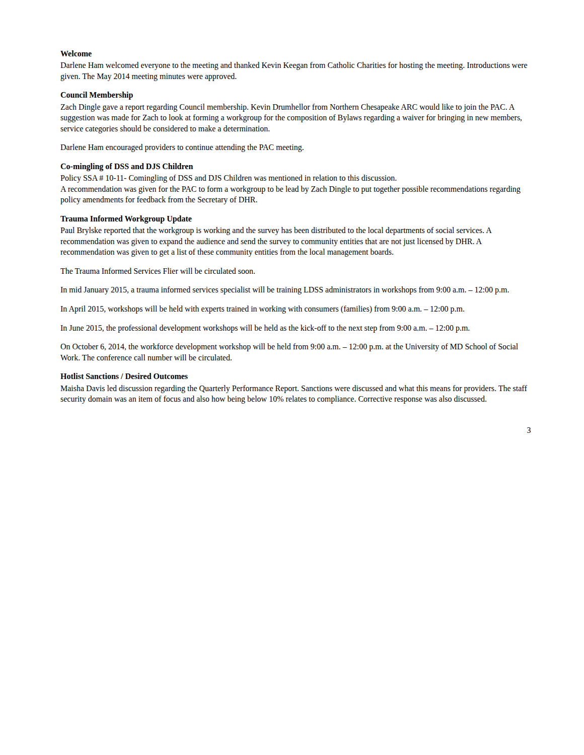Welcome
Darlene Ham welcomed everyone to the meeting and thanked Kevin Keegan from Catholic Charities for hosting the meeting. Introductions were given. The May 2014 meeting minutes were approved.
Council Membership
Zach Dingle gave a report regarding Council membership. Kevin Drumhellor from Northern Chesapeake ARC would like to join the PAC. A suggestion was made for Zach to look at forming a workgroup for the composition of Bylaws regarding a waiver for bringing in new members, service categories should be considered to make a determination.
Darlene Ham encouraged providers to continue attending the PAC meeting.
Co-mingling of DSS and DJS Children
Policy SSA # 10-11- Comingling of DSS and DJS Children was mentioned in relation to this discussion.
A recommendation was given for the PAC to form a workgroup to be lead by Zach Dingle to put together possible recommendations regarding policy amendments for feedback from the Secretary of DHR.
Trauma Informed Workgroup Update
Paul Brylske reported that the workgroup is working and the survey has been distributed to the local departments of social services. A recommendation was given to expand the audience and send the survey to community entities that are not just licensed by DHR. A recommendation was given to get a list of these community entities from the local management boards.
The Trauma Informed Services Flier will be circulated soon.
In mid January 2015, a trauma informed services specialist will be training LDSS administrators in workshops from 9:00 a.m. – 12:00 p.m.
In April 2015, workshops will be held with experts trained in working with consumers (families) from 9:00 a.m. – 12:00 p.m.
In June 2015, the professional development workshops will be held as the kick-off to the next step from 9:00 a.m. – 12:00 p.m.
On October 6, 2014, the workforce development workshop will be held from 9:00 a.m. – 12:00 p.m. at the University of MD School of Social Work. The conference call number will be circulated.
Hotlist Sanctions / Desired Outcomes
Maisha Davis led discussion regarding the Quarterly Performance Report. Sanctions were discussed and what this means for providers. The staff security domain was an item of focus and also how being below 10% relates to compliance. Corrective response was also discussed.
3